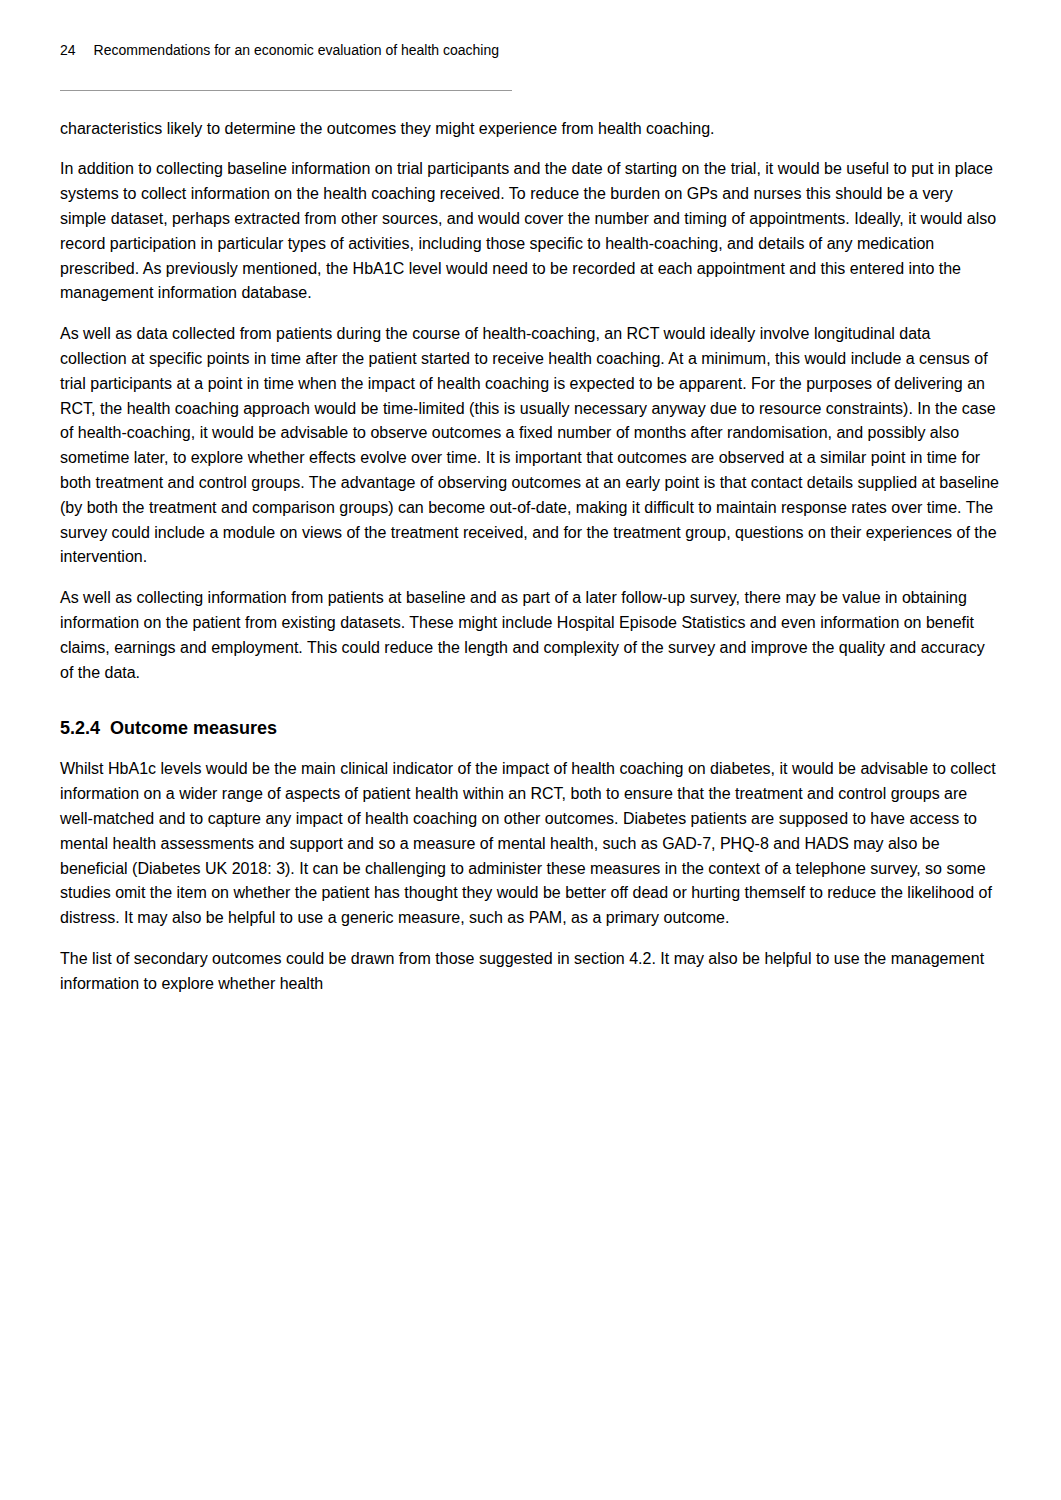24 Recommendations for an economic evaluation of health coaching
characteristics likely to determine the outcomes they might experience from health coaching.
In addition to collecting baseline information on trial participants and the date of starting on the trial, it would be useful to put in place systems to collect information on the health coaching received. To reduce the burden on GPs and nurses this should be a very simple dataset, perhaps extracted from other sources, and would cover the number and timing of appointments. Ideally, it would also record participation in particular types of activities, including those specific to health-coaching, and details of any medication prescribed. As previously mentioned, the HbA1C level would need to be recorded at each appointment and this entered into the management information database.
As well as data collected from patients during the course of health-coaching, an RCT would ideally involve longitudinal data collection at specific points in time after the patient started to receive health coaching. At a minimum, this would include a census of trial participants at a point in time when the impact of health coaching is expected to be apparent. For the purposes of delivering an RCT, the health coaching approach would be time-limited (this is usually necessary anyway due to resource constraints). In the case of health-coaching, it would be advisable to observe outcomes a fixed number of months after randomisation, and possibly also sometime later, to explore whether effects evolve over time. It is important that outcomes are observed at a similar point in time for both treatment and control groups. The advantage of observing outcomes at an early point is that contact details supplied at baseline (by both the treatment and comparison groups) can become out-of-date, making it difficult to maintain response rates over time. The survey could include a module on views of the treatment received, and for the treatment group, questions on their experiences of the intervention.
As well as collecting information from patients at baseline and as part of a later follow-up survey, there may be value in obtaining information on the patient from existing datasets. These might include Hospital Episode Statistics and even information on benefit claims, earnings and employment. This could reduce the length and complexity of the survey and improve the quality and accuracy of the data.
5.2.4 Outcome measures
Whilst HbA1c levels would be the main clinical indicator of the impact of health coaching on diabetes, it would be advisable to collect information on a wider range of aspects of patient health within an RCT, both to ensure that the treatment and control groups are well-matched and to capture any impact of health coaching on other outcomes. Diabetes patients are supposed to have access to mental health assessments and support and so a measure of mental health, such as GAD-7, PHQ-8 and HADS may also be beneficial (Diabetes UK 2018: 3). It can be challenging to administer these measures in the context of a telephone survey, so some studies omit the item on whether the patient has thought they would be better off dead or hurting themself to reduce the likelihood of distress. It may also be helpful to use a generic measure, such as PAM, as a primary outcome.
The list of secondary outcomes could be drawn from those suggested in section 4.2. It may also be helpful to use the management information to explore whether health